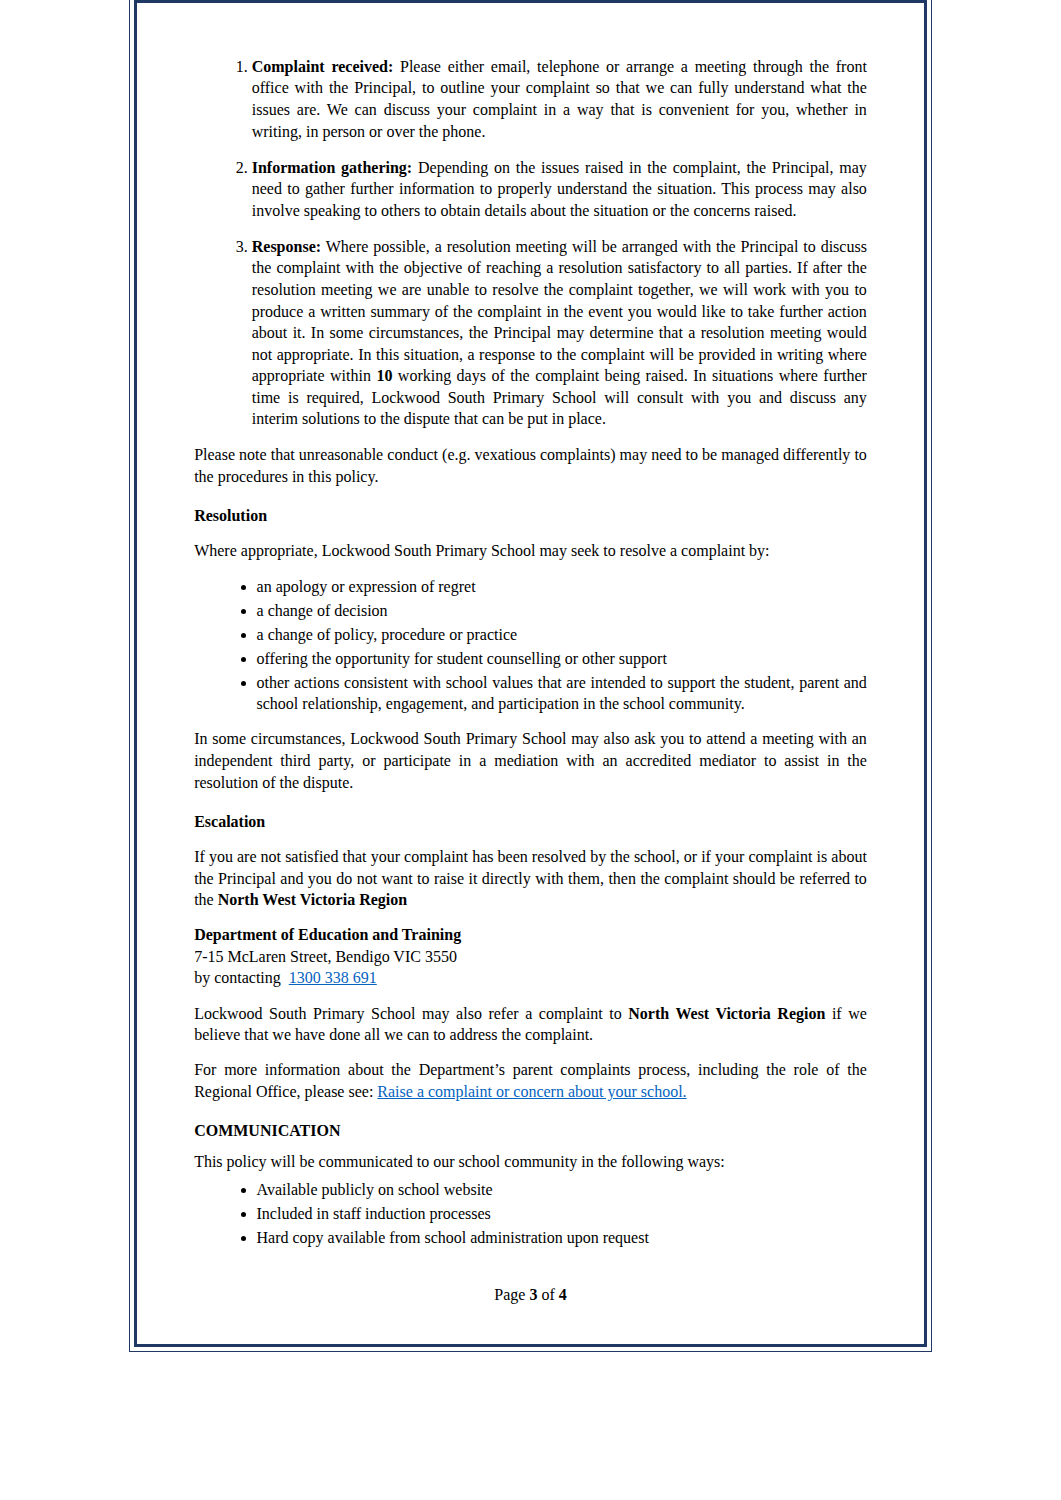Complaint received: Please either email, telephone or arrange a meeting through the front office with the Principal, to outline your complaint so that we can fully understand what the issues are. We can discuss your complaint in a way that is convenient for you, whether in writing, in person or over the phone.
Information gathering: Depending on the issues raised in the complaint, the Principal, may need to gather further information to properly understand the situation. This process may also involve speaking to others to obtain details about the situation or the concerns raised.
Response: Where possible, a resolution meeting will be arranged with the Principal to discuss the complaint with the objective of reaching a resolution satisfactory to all parties. If after the resolution meeting we are unable to resolve the complaint together, we will work with you to produce a written summary of the complaint in the event you would like to take further action about it. In some circumstances, the Principal may determine that a resolution meeting would not appropriate. In this situation, a response to the complaint will be provided in writing where appropriate within 10 working days of the complaint being raised. In situations where further time is required, Lockwood South Primary School will consult with you and discuss any interim solutions to the dispute that can be put in place.
Please note that unreasonable conduct (e.g. vexatious complaints) may need to be managed differently to the procedures in this policy.
Resolution
Where appropriate, Lockwood South Primary School may seek to resolve a complaint by:
an apology or expression of regret
a change of decision
a change of policy, procedure or practice
offering the opportunity for student counselling or other support
other actions consistent with school values that are intended to support the student, parent and school relationship, engagement, and participation in the school community.
In some circumstances, Lockwood South Primary School may also ask you to attend a meeting with an independent third party, or participate in a mediation with an accredited mediator to assist in the resolution of the dispute.
Escalation
If you are not satisfied that your complaint has been resolved by the school, or if your complaint is about the Principal and you do not want to raise it directly with them, then the complaint should be referred to the North West Victoria Region
Department of Education and Training
7-15 McLaren Street, Bendigo VIC 3550
by contacting 1300 338 691
Lockwood South Primary School may also refer a complaint to North West Victoria Region if we believe that we have done all we can to address the complaint.
For more information about the Department’s parent complaints process, including the role of the Regional Office, please see: Raise a complaint or concern about your school.
COMMUNICATION
This policy will be communicated to our school community in the following ways:
Available publicly on school website
Included in staff induction processes
Hard copy available from school administration upon request
Page 3 of 4